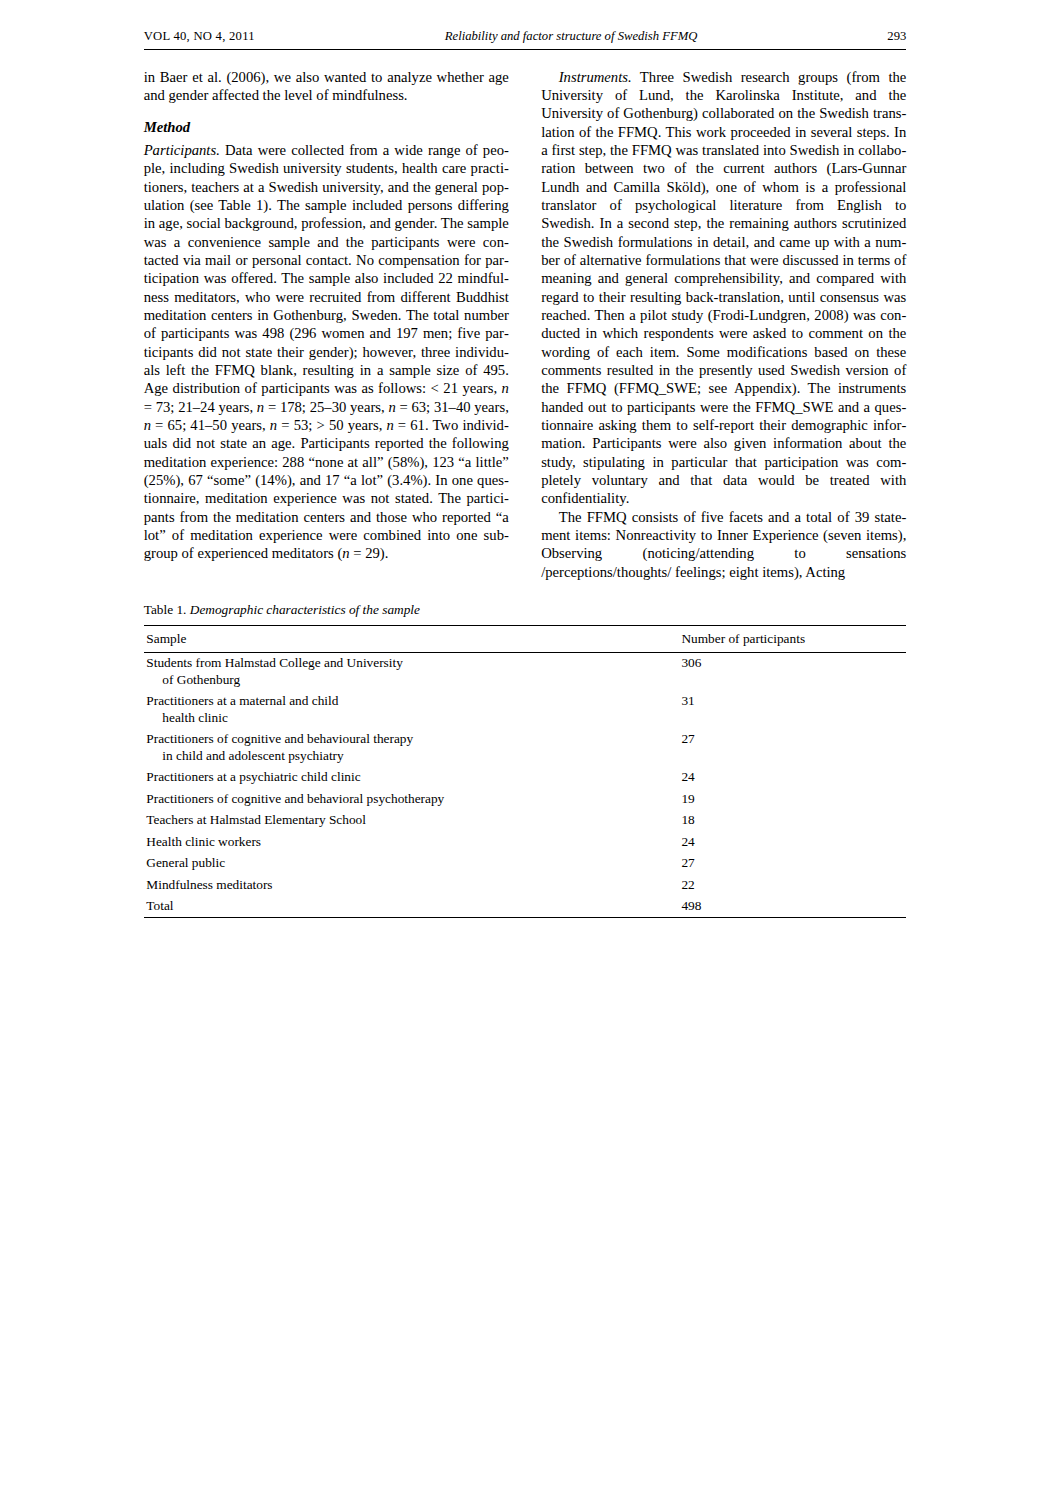VOL 40, NO 4, 2011 Reliability and factor structure of Swedish FFMQ 293
in Baer et al. (2006), we also wanted to analyze whether age and gender affected the level of mindfulness.
Method
Participants. Data were collected from a wide range of people, including Swedish university students, health care practitioners, teachers at a Swedish university, and the general population (see Table 1). The sample included persons differing in age, social background, profession, and gender. The sample was a convenience sample and the participants were contacted via mail or personal contact. No compensation for participation was offered. The sample also included 22 mindfulness meditators, who were recruited from different Buddhist meditation centers in Gothenburg, Sweden. The total number of participants was 498 (296 women and 197 men; five participants did not state their gender); however, three individuals left the FFMQ blank, resulting in a sample size of 495. Age distribution of participants was as follows: < 21 years, n = 73; 21–24 years, n = 178; 25–30 years, n = 63; 31–40 years, n = 65; 41–50 years, n = 53; > 50 years, n = 61. Two individuals did not state an age. Participants reported the following meditation experience: 288 “none at all” (58%), 123 “a little” (25%), 67 “some” (14%), and 17 “a lot” (3.4%). In one questionnaire, meditation experience was not stated. The participants from the meditation centers and those who reported “a lot” of meditation experience were combined into one subgroup of experienced meditators (n = 29).
Instruments. Three Swedish research groups (from the University of Lund, the Karolinska Institute, and the University of Gothenburg) collaborated on the Swedish translation of the FFMQ. This work proceeded in several steps. In a first step, the FFMQ was translated into Swedish in collaboration between two of the current authors (Lars-Gunnar Lundh and Camilla Sköld), one of whom is a professional translator of psychological literature from English to Swedish. In a second step, the remaining authors scrutinized the Swedish formulations in detail, and came up with a number of alternative formulations that were discussed in terms of meaning and general comprehensibility, and compared with regard to their resulting back-translation, until consensus was reached. Then a pilot study (Frodi-Lundgren, 2008) was conducted in which respondents were asked to comment on the wording of each item. Some modifications based on these comments resulted in the presently used Swedish version of the FFMQ (FFMQ_SWE; see Appendix). The instruments handed out to participants were the FFMQ_SWE and a questionnaire asking them to self-report their demographic information. Participants were also given information about the study, stipulating in particular that participation was completely voluntary and that data would be treated with confidentiality.
The FFMQ consists of five facets and a total of 39 statement items: Nonreactivity to Inner Experience (seven items), Observing (noticing/attending to sensations /perceptions/thoughts/ feelings; eight items), Acting
Table 1. Demographic characteristics of the sample
| Sample | Number of participants |
| --- | --- |
| Students from Halmstad College and University of Gothenburg | 306 |
| Practitioners at a maternal and child health clinic | 31 |
| Practitioners of cognitive and behavioural therapy in child and adolescent psychiatry | 27 |
| Practitioners at a psychiatric child clinic | 24 |
| Practitioners of cognitive and behavioral psychotherapy | 19 |
| Teachers at Halmstad Elementary School | 18 |
| Health clinic workers | 24 |
| General public | 27 |
| Mindfulness meditators | 22 |
| Total | 498 |